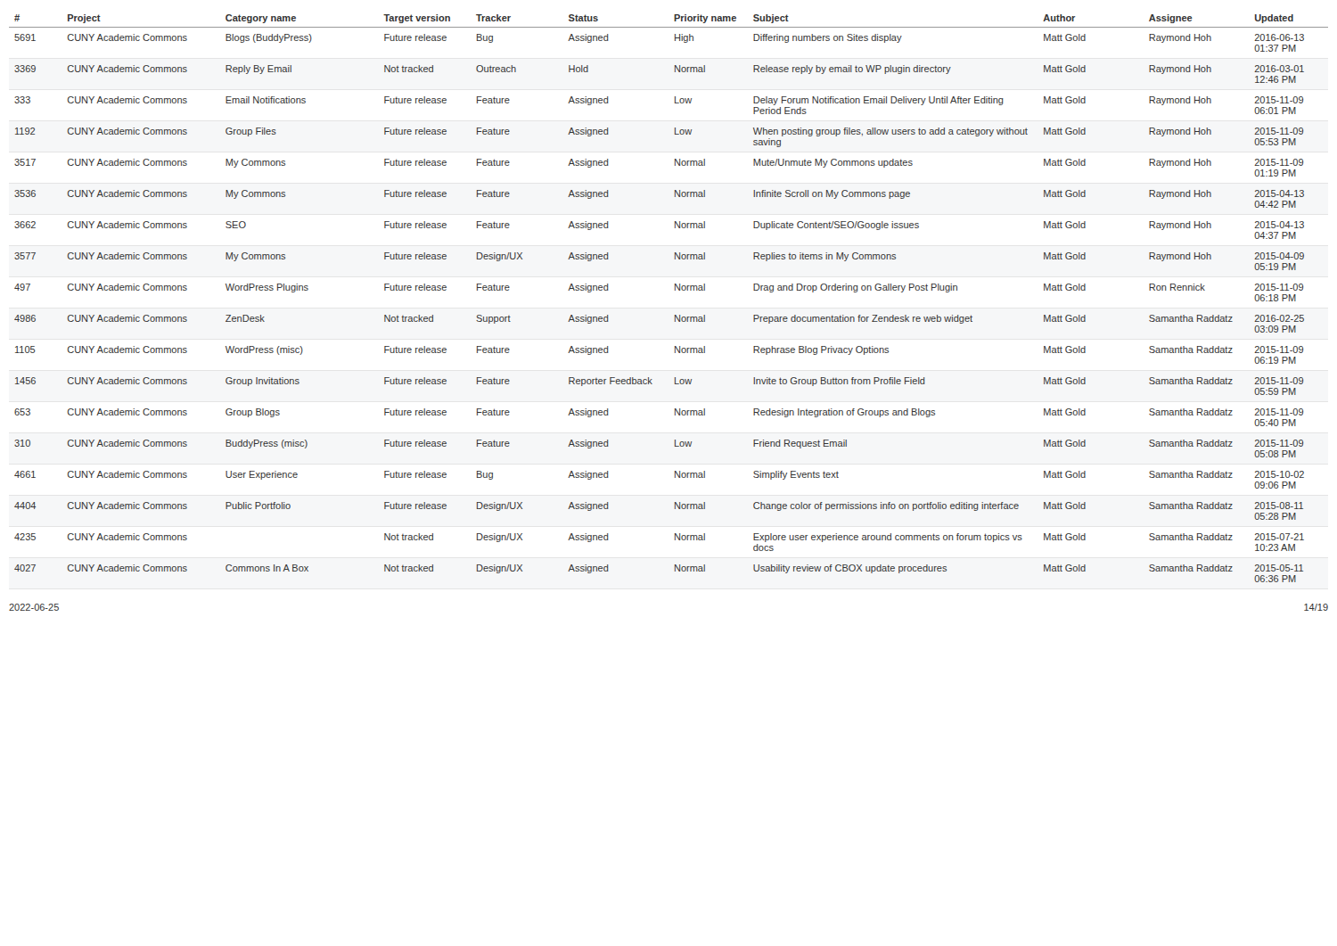| # | Project | Category name | Target version | Tracker | Status | Priority name | Subject | Author | Assignee | Updated |
| --- | --- | --- | --- | --- | --- | --- | --- | --- | --- | --- |
| 5691 | CUNY Academic Commons | Blogs (BuddyPress) | Future release | Bug | Assigned | High | Differing numbers on Sites display | Matt Gold | Raymond Hoh | 2016-06-13 01:37 PM |
| 3369 | CUNY Academic Commons | Reply By Email | Not tracked | Outreach | Hold | Normal | Release reply by email to WP plugin directory | Matt Gold | Raymond Hoh | 2016-03-01 12:46 PM |
| 333 | CUNY Academic Commons | Email Notifications | Future release | Feature | Assigned | Low | Delay Forum Notification Email Delivery Until After Editing Period Ends | Matt Gold | Raymond Hoh | 2015-11-09 06:01 PM |
| 1192 | CUNY Academic Commons | Group Files | Future release | Feature | Assigned | Low | When posting group files, allow users to add a category without saving | Matt Gold | Raymond Hoh | 2015-11-09 05:53 PM |
| 3517 | CUNY Academic Commons | My Commons | Future release | Feature | Assigned | Normal | Mute/Unmute My Commons updates | Matt Gold | Raymond Hoh | 2015-11-09 01:19 PM |
| 3536 | CUNY Academic Commons | My Commons | Future release | Feature | Assigned | Normal | Infinite Scroll on My Commons page | Matt Gold | Raymond Hoh | 2015-04-13 04:42 PM |
| 3662 | CUNY Academic Commons | SEO | Future release | Feature | Assigned | Normal | Duplicate Content/SEO/Google issues | Matt Gold | Raymond Hoh | 2015-04-13 04:37 PM |
| 3577 | CUNY Academic Commons | My Commons | Future release | Design/UX | Assigned | Normal | Replies to items in My Commons | Matt Gold | Raymond Hoh | 2015-04-09 05:19 PM |
| 497 | CUNY Academic Commons | WordPress Plugins | Future release | Feature | Assigned | Normal | Drag and Drop Ordering on Gallery Post Plugin | Matt Gold | Ron Rennick | 2015-11-09 06:18 PM |
| 4986 | CUNY Academic Commons | ZenDesk | Not tracked | Support | Assigned | Normal | Prepare documentation for Zendesk re web widget | Matt Gold | Samantha Raddatz | 2016-02-25 03:09 PM |
| 1105 | CUNY Academic Commons | WordPress (misc) | Future release | Feature | Assigned | Normal | Rephrase Blog Privacy Options | Matt Gold | Samantha Raddatz | 2015-11-09 06:19 PM |
| 1456 | CUNY Academic Commons | Group Invitations | Future release | Feature | Reporter Feedback | Low | Invite to Group Button from Profile Field | Matt Gold | Samantha Raddatz | 2015-11-09 05:59 PM |
| 653 | CUNY Academic Commons | Group Blogs | Future release | Feature | Assigned | Normal | Redesign Integration of Groups and Blogs | Matt Gold | Samantha Raddatz | 2015-11-09 05:40 PM |
| 310 | CUNY Academic Commons | BuddyPress (misc) | Future release | Feature | Assigned | Low | Friend Request Email | Matt Gold | Samantha Raddatz | 2015-11-09 05:08 PM |
| 4661 | CUNY Academic Commons | User Experience | Future release | Bug | Assigned | Normal | Simplify Events text | Matt Gold | Samantha Raddatz | 2015-10-02 09:06 PM |
| 4404 | CUNY Academic Commons | Public Portfolio | Future release | Design/UX | Assigned | Normal | Change color of permissions info on portfolio editing interface | Matt Gold | Samantha Raddatz | 2015-08-11 05:28 PM |
| 4235 | CUNY Academic Commons | | Not tracked | Design/UX | Assigned | Normal | Explore user experience around comments on forum topics vs docs | Matt Gold | Samantha Raddatz | 2015-07-21 10:23 AM |
| 4027 | CUNY Academic Commons | Commons In A Box | Not tracked | Design/UX | Assigned | Normal | Usability review of CBOX update procedures | Matt Gold | Samantha Raddatz | 2015-05-11 06:36 PM |
2022-06-25 14/19